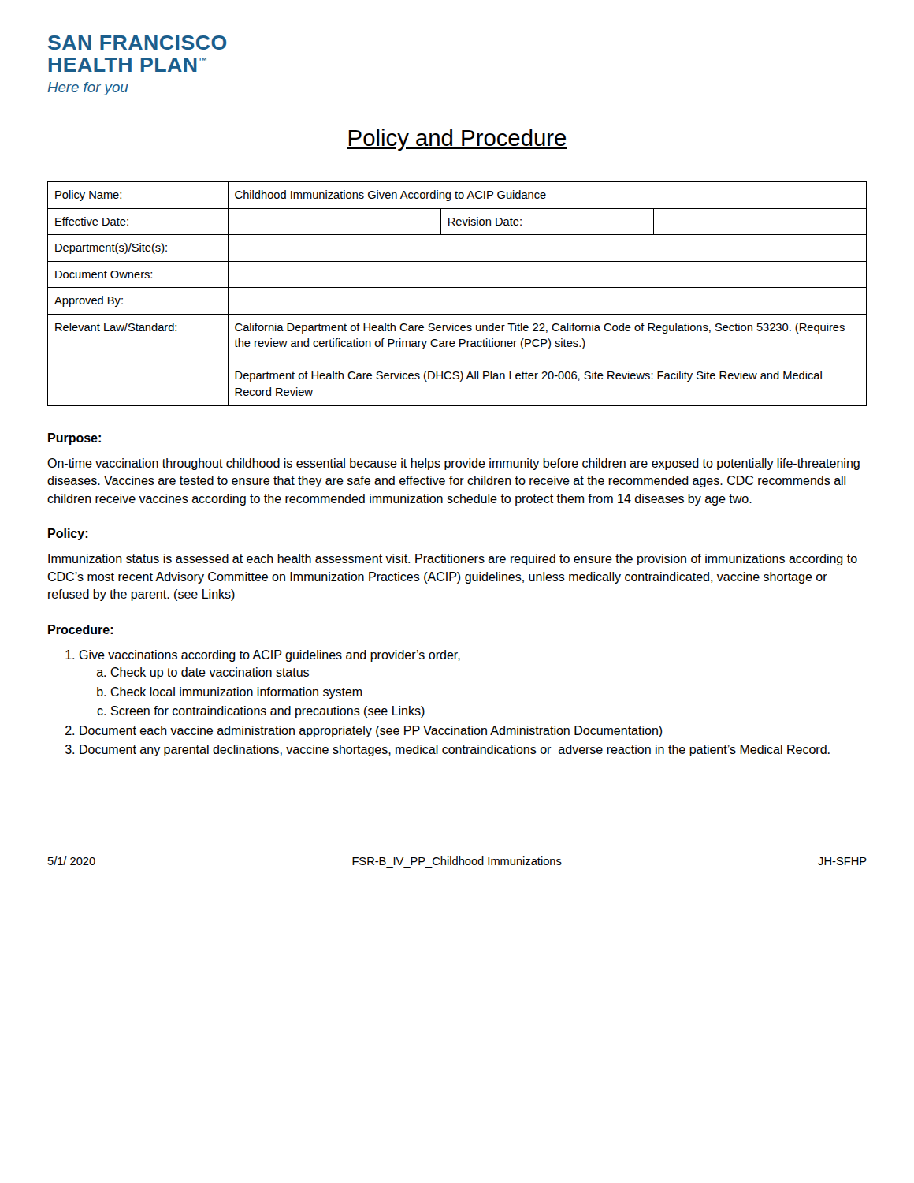SAN FRANCISCO
HEALTH PLAN™
Here for you
Policy and Procedure
| Policy Name: | Childhood Immunizations Given According to ACIP Guidance |
| Effective Date: | | Revision Date: | |
| Department(s)/Site(s): | |
| Document Owners: | |
| Approved By: | |
| Relevant Law/Standard: | California Department of Health Care Services under Title 22, California Code of Regulations, Section 53230. (Requires the review and certification of Primary Care Practitioner (PCP) sites.) Department of Health Care Services (DHCS) All Plan Letter 20-006, Site Reviews: Facility Site Review and Medical Record Review |
Purpose:
On-time vaccination throughout childhood is essential because it helps provide immunity before children are exposed to potentially life-threatening diseases. Vaccines are tested to ensure that they are safe and effective for children to receive at the recommended ages. CDC recommends all children receive vaccines according to the recommended immunization schedule to protect them from 14 diseases by age two.
Policy:
Immunization status is assessed at each health assessment visit. Practitioners are required to ensure the provision of immunizations according to CDC’s most recent Advisory Committee on Immunization Practices (ACIP) guidelines, unless medically contraindicated, vaccine shortage or refused by the parent. (see Links)
Procedure:
Give vaccinations according to ACIP guidelines and provider’s order,
Check up to date vaccination status
Check local immunization information system
Screen for contraindications and precautions (see Links)
Document each vaccine administration appropriately (see PP Vaccination Administration Documentation)
Document any parental declinations, vaccine shortages, medical contraindications or adverse reaction in the patient’s Medical Record.
5/1/ 2020 FSR-B_IV_PP_Childhood Immunizations JH-SFHP